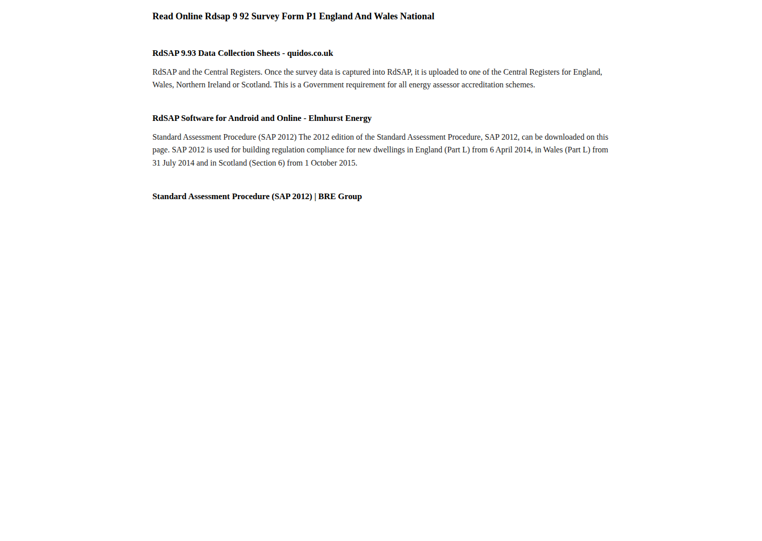Read Online Rdsap 9 92 Survey Form P1 England And Wales National
RdSAP 9.93 Data Collection Sheets - quidos.co.uk
RdSAP and the Central Registers. Once the survey data is captured into RdSAP, it is uploaded to one of the Central Registers for England, Wales, Northern Ireland or Scotland. This is a Government requirement for all energy assessor accreditation schemes.
RdSAP Software for Android and Online - Elmhurst Energy
Standard Assessment Procedure (SAP 2012) The 2012 edition of the Standard Assessment Procedure, SAP 2012, can be downloaded on this page. SAP 2012 is used for building regulation compliance for new dwellings in England (Part L) from 6 April 2014, in Wales (Part L) from 31 July 2014 and in Scotland (Section 6) from 1 October 2015.
Standard Assessment Procedure (SAP 2012) | BRE Group